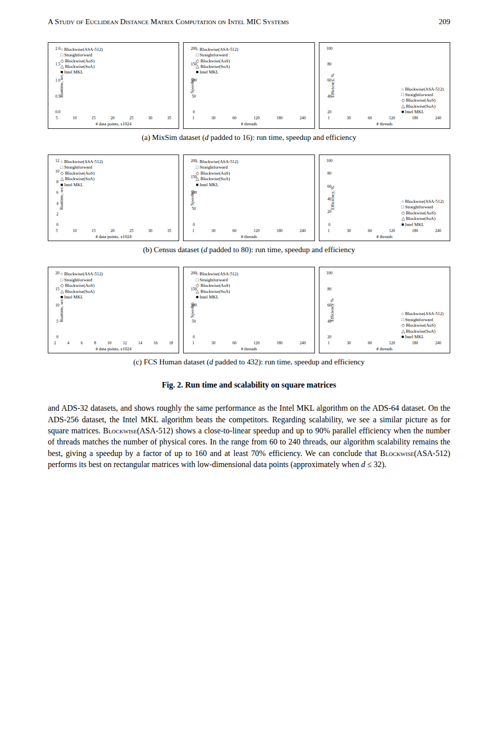A Study of Euclidean Distance Matrix Computation on Intel MIC Systems 209
Runtime, sec.
2.01.51.00.50.0
○ Blockwise(ASA-512)
□ Straightforward
◇ Blockwise(AoS)
△ Blockwise(SoA)
■ Intel MKL
5101520253035
# data points, x1024
Speedup
200150100500
○ Blockwise(ASA-512)
□ Straightforward
◇ Blockwise(AoS)
△ Blockwise(SoA)
■ Intel MKL
13060120180240
# threads
Efficiency, %
10080604020
○ Blockwise(ASA-512)
□ Straightforward
◇ Blockwise(AoS)
△ Blockwise(SoA)
■ Intel MKL
13060120180240
# threads
(a) MixSim dataset (d padded to 16): run time, speedup and efficiency
Runtime, sec.
121086420
○ Blockwise(ASA-512)
□ Straightforward
◇ Blockwise(AoS)
△ Blockwise(SoA)
■ Intel MKL
5101520253035
# data points, x1024
Speedup
200150100500
○ Blockwise(ASA-512)
□ Straightforward
◇ Blockwise(AoS)
△ Blockwise(SoA)
■ Intel MKL
13060120180240
# threads
Efficiency, %
100806040200
○ Blockwise(ASA-512)
□ Straightforward
◇ Blockwise(AoS)
△ Blockwise(SoA)
■ Intel MKL
13060120180240
# threads
(b) Census dataset (d padded to 80): run time, speedup and efficiency
Runtime, sec.
20151050
○ Blockwise(ASA-512)
□ Straightforward
◇ Blockwise(AoS)
△ Blockwise(SoA)
■ Intel MKL
24681012141618
# data points, x1024
Speedup
200150100500
○ Blockwise(ASA-512)
□ Straightforward
◇ Blockwise(AoS)
△ Blockwise(SoA)
■ Intel MKL
13060120180240
# threads
Efficiency %
10080604020
○ Blockwise(ASA-512)
□ Straightforward
◇ Blockwise(AoS)
△ Blockwise(SoA)
■ Intel MKL
13060120180240
# threads
(c) FCS Human dataset (d padded to 432): run time, speedup and efficiency
Fig. 2. Run time and scalability on square matrices
and ADS-32 datasets, and shows roughly the same performance as the Intel MKL algorithm on the ADS-64 dataset. On the ADS-256 dataset, the Intel MKL algorithm beats the competitors. Regarding scalability, we see a similar picture as for square matrices. Blockwise(ASA-512) shows a close-to-linear speedup and up to 90% parallel efficiency when the number of threads matches the number of physical cores. In the range from 60 to 240 threads, our algorithm scalability remains the best, giving a speedup by a factor of up to 160 and at least 70% efficiency. We can conclude that Blockwise(ASA-512) performs its best on rectangular matrices with low-dimensional data points (approximately when d ≤ 32).